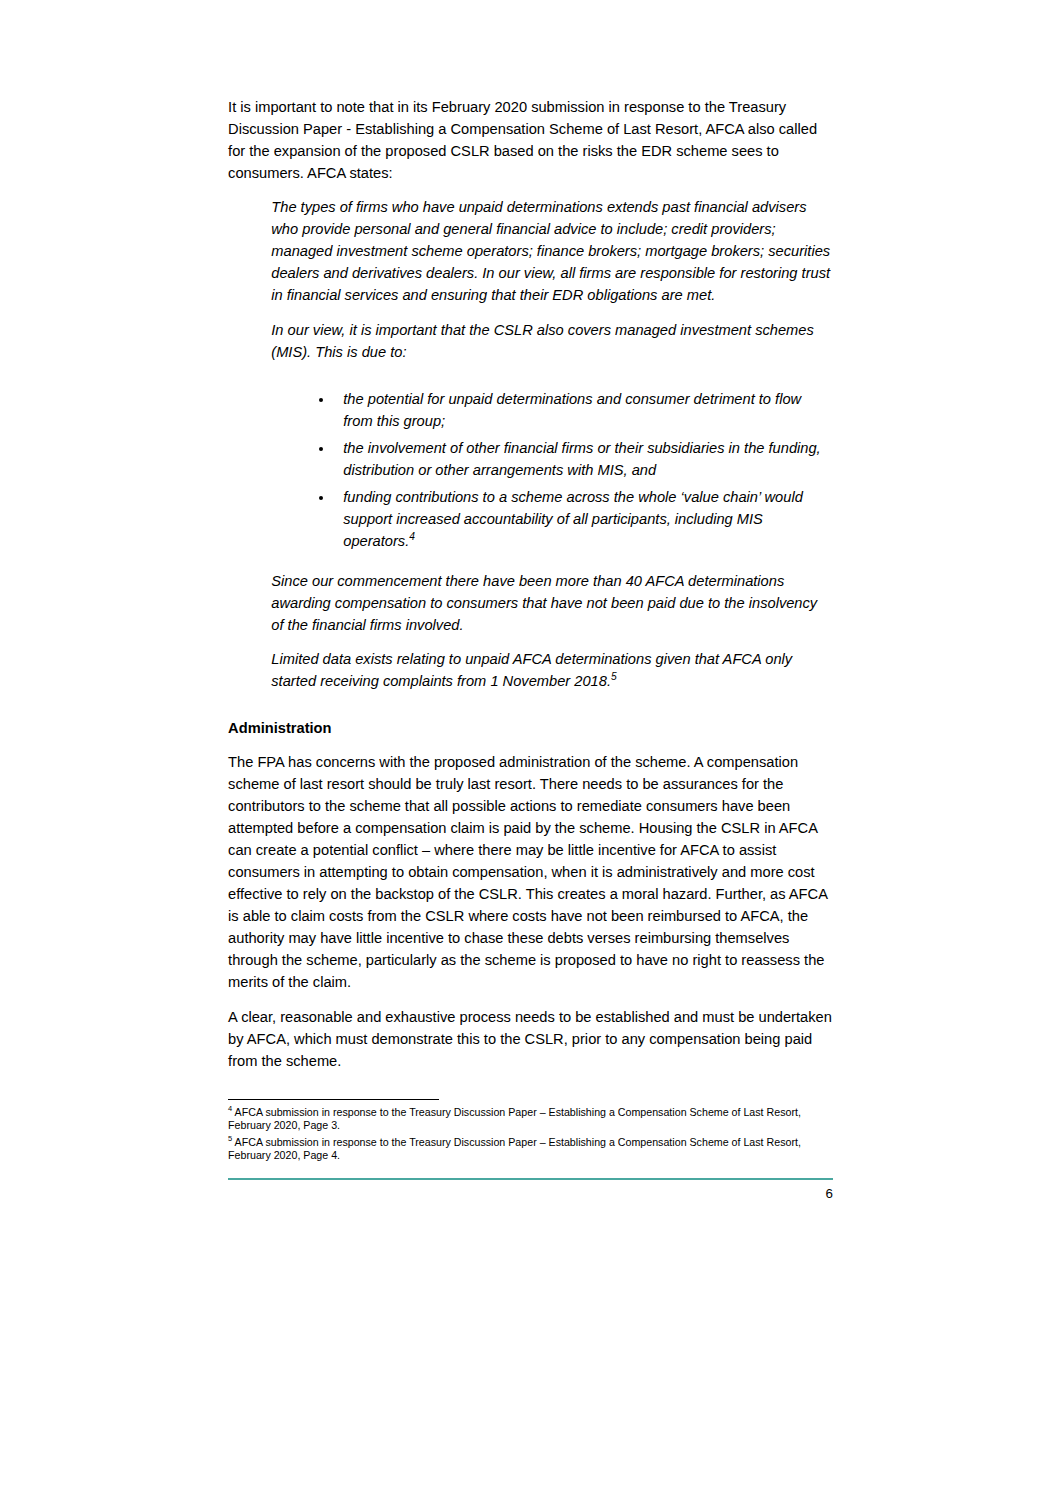It is important to note that in its February 2020 submission in response to the Treasury Discussion Paper - Establishing a Compensation Scheme of Last Resort, AFCA also called for the expansion of the proposed CSLR based on the risks the EDR scheme sees to consumers. AFCA states:
The types of firms who have unpaid determinations extends past financial advisers who provide personal and general financial advice to include; credit providers; managed investment scheme operators; finance brokers; mortgage brokers; securities dealers and derivatives dealers. In our view, all firms are responsible for restoring trust in financial services and ensuring that their EDR obligations are met.
In our view, it is important that the CSLR also covers managed investment schemes (MIS). This is due to:
the potential for unpaid determinations and consumer detriment to flow from this group;
the involvement of other financial firms or their subsidiaries in the funding, distribution or other arrangements with MIS, and
funding contributions to a scheme across the whole ‘value chain’ would support increased accountability of all participants, including MIS operators.4
Since our commencement there have been more than 40 AFCA determinations awarding compensation to consumers that have not been paid due to the insolvency of the financial firms involved.
Limited data exists relating to unpaid AFCA determinations given that AFCA only started receiving complaints from 1 November 2018.5
Administration
The FPA has concerns with the proposed administration of the scheme. A compensation scheme of last resort should be truly last resort. There needs to be assurances for the contributors to the scheme that all possible actions to remediate consumers have been attempted before a compensation claim is paid by the scheme. Housing the CSLR in AFCA can create a potential conflict – where there may be little incentive for AFCA to assist consumers in attempting to obtain compensation, when it is administratively and more cost effective to rely on the backstop of the CSLR. This creates a moral hazard. Further, as AFCA is able to claim costs from the CSLR where costs have not been reimbursed to AFCA, the authority may have little incentive to chase these debts verses reimbursing themselves through the scheme, particularly as the scheme is proposed to have no right to reassess the merits of the claim.
A clear, reasonable and exhaustive process needs to be established and must be undertaken by AFCA, which must demonstrate this to the CSLR, prior to any compensation being paid from the scheme.
4 AFCA submission in response to the Treasury Discussion Paper – Establishing a Compensation Scheme of Last Resort, February 2020, Page 3.
5 AFCA submission in response to the Treasury Discussion Paper – Establishing a Compensation Scheme of Last Resort, February 2020, Page 4.
6